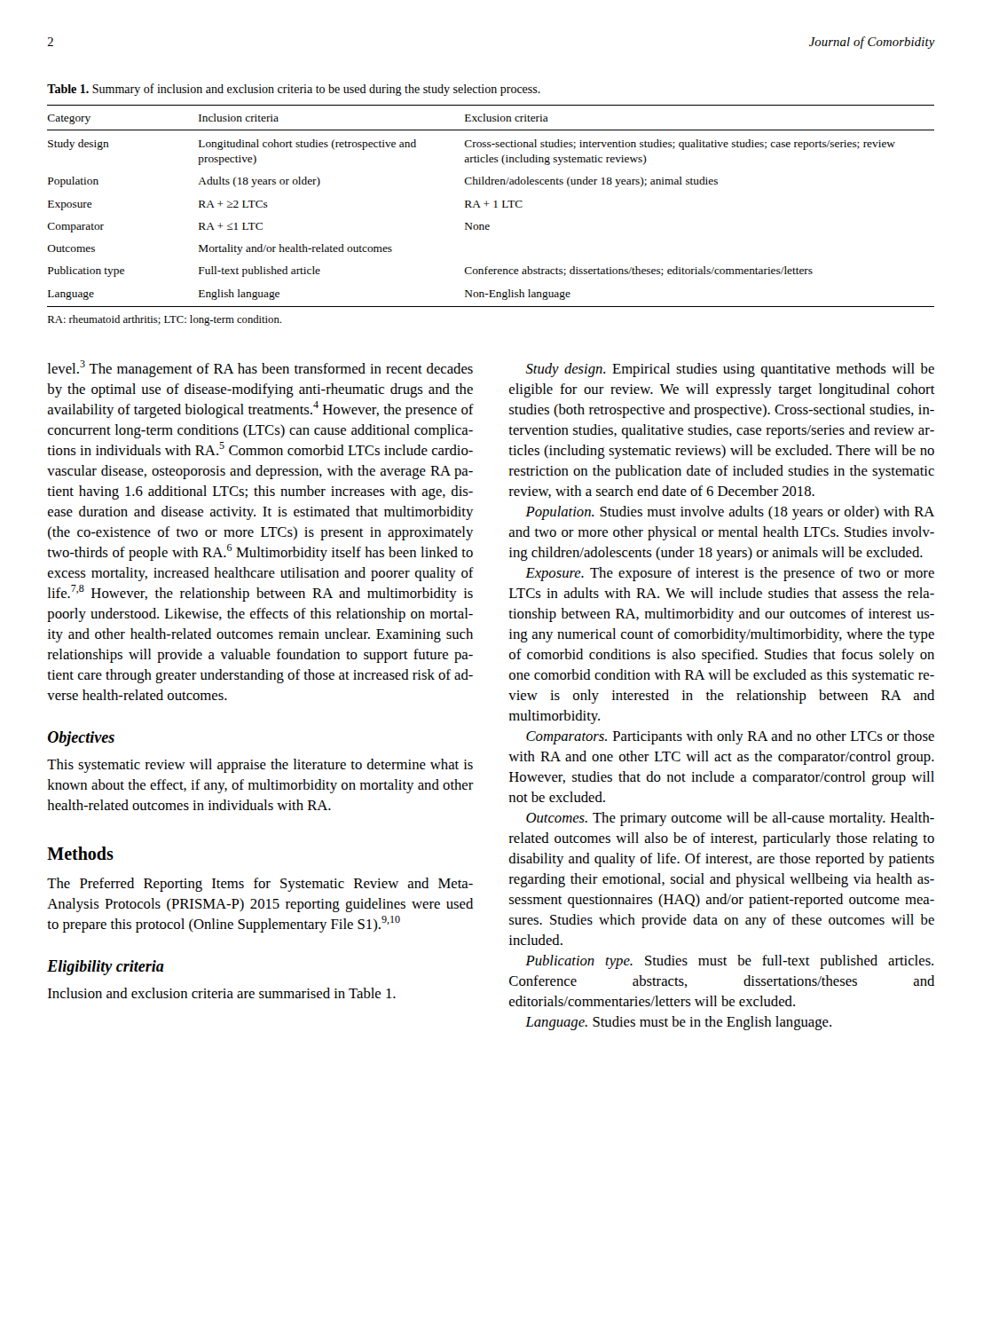2 Journal of Comorbidity
Table 1. Summary of inclusion and exclusion criteria to be used during the study selection process.
| Category | Inclusion criteria | Exclusion criteria |
| --- | --- | --- |
| Study design | Longitudinal cohort studies (retrospective and prospective) | Cross-sectional studies; intervention studies; qualitative studies; case reports/series; review articles (including systematic reviews) |
| Population | Adults (18 years or older) | Children/adolescents (under 18 years); animal studies |
| Exposure | RA + ≥2 LTCs | RA + 1 LTC |
| Comparator | RA + ≤1 LTC | None |
| Outcomes | Mortality and/or health-related outcomes | |
| Publication type | Full-text published article | Conference abstracts; dissertations/theses; editorials/commentaries/letters |
| Language | English language | Non-English language |
RA: rheumatoid arthritis; LTC: long-term condition.
level.3 The management of RA has been transformed in recent decades by the optimal use of disease-modifying anti-rheumatic drugs and the availability of targeted biological treatments.4 However, the presence of concurrent long-term conditions (LTCs) can cause additional complications in individuals with RA.5 Common comorbid LTCs include cardiovascular disease, osteoporosis and depression, with the average RA patient having 1.6 additional LTCs; this number increases with age, disease duration and disease activity. It is estimated that multimorbidity (the co-existence of two or more LTCs) is present in approximately two-thirds of people with RA.6 Multimorbidity itself has been linked to excess mortality, increased healthcare utilisation and poorer quality of life.7,8 However, the relationship between RA and multimorbidity is poorly understood. Likewise, the effects of this relationship on mortality and other health-related outcomes remain unclear. Examining such relationships will provide a valuable foundation to support future patient care through greater understanding of those at increased risk of adverse health-related outcomes.
Objectives
This systematic review will appraise the literature to determine what is known about the effect, if any, of multimorbidity on mortality and other health-related outcomes in individuals with RA.
Methods
The Preferred Reporting Items for Systematic Review and Meta-Analysis Protocols (PRISMA-P) 2015 reporting guidelines were used to prepare this protocol (Online Supplementary File S1).9,10
Eligibility criteria
Inclusion and exclusion criteria are summarised in Table 1.
Study design. Empirical studies using quantitative methods will be eligible for our review. We will expressly target longitudinal cohort studies (both retrospective and prospective). Cross-sectional studies, intervention studies, qualitative studies, case reports/series and review articles (including systematic reviews) will be excluded. There will be no restriction on the publication date of included studies in the systematic review, with a search end date of 6 December 2018.
Population. Studies must involve adults (18 years or older) with RA and two or more other physical or mental health LTCs. Studies involving children/adolescents (under 18 years) or animals will be excluded.
Exposure. The exposure of interest is the presence of two or more LTCs in adults with RA. We will include studies that assess the relationship between RA, multimorbidity and our outcomes of interest using any numerical count of comorbidity/multimorbidity, where the type of comorbid conditions is also specified. Studies that focus solely on one comorbid condition with RA will be excluded as this systematic review is only interested in the relationship between RA and multimorbidity.
Comparators. Participants with only RA and no other LTCs or those with RA and one other LTC will act as the comparator/control group. However, studies that do not include a comparator/control group will not be excluded.
Outcomes. The primary outcome will be all-cause mortality. Health-related outcomes will also be of interest, particularly those relating to disability and quality of life. Of interest, are those reported by patients regarding their emotional, social and physical wellbeing via health assessment questionnaires (HAQ) and/or patient-reported outcome measures. Studies which provide data on any of these outcomes will be included.
Publication type. Studies must be full-text published articles. Conference abstracts, dissertations/theses and editorials/commentaries/letters will be excluded.
Language. Studies must be in the English language.